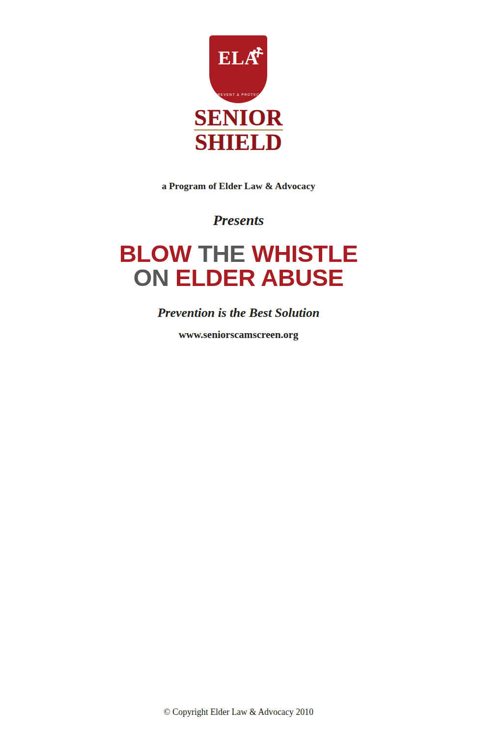ELA⚒ Prevent & Protect
SENIOR
SHIELD
a Program of Elder Law & Advocacy
Presents
BLOW the WHISTLE
on ELDER ABUSE
Prevention is the Best Solution
www.seniorscamscreen.org
© Copyright Elder Law & Advocacy 2010